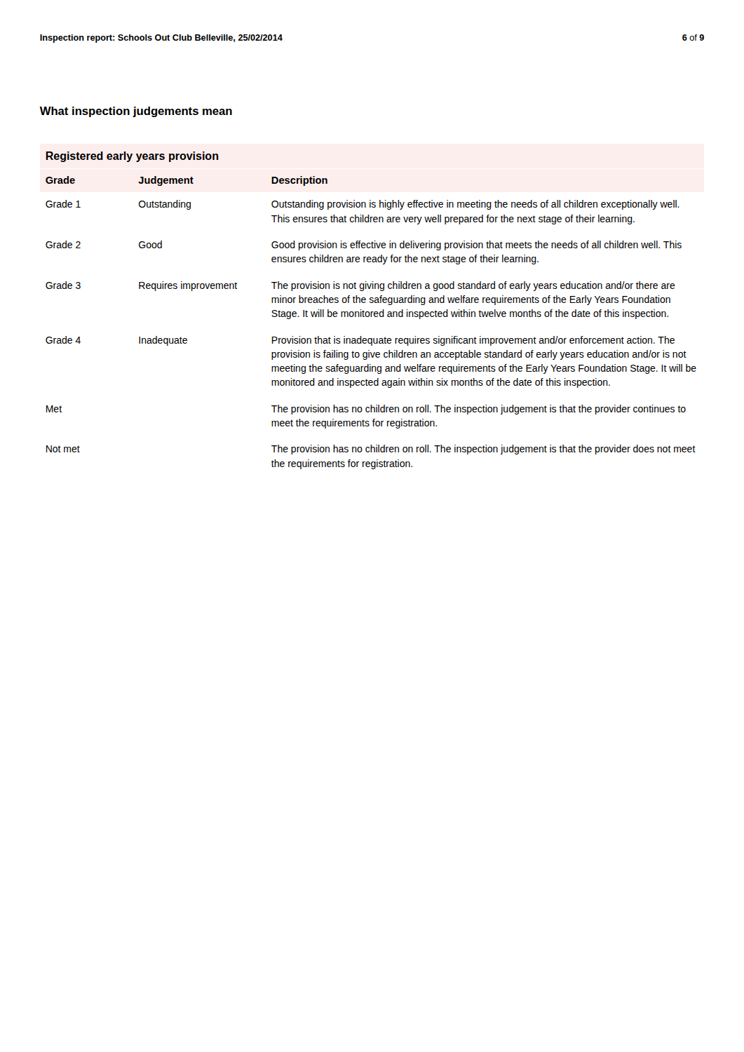Inspection report: Schools Out Club Belleville, 25/02/2014 6 of 9
What inspection judgements mean
Registered early years provision
| Grade | Judgement | Description |
| --- | --- | --- |
| Grade 1 | Outstanding | Outstanding provision is highly effective in meeting the needs of all children exceptionally well. This ensures that children are very well prepared for the next stage of their learning. |
| Grade 2 | Good | Good provision is effective in delivering provision that meets the needs of all children well. This ensures children are ready for the next stage of their learning. |
| Grade 3 | Requires improvement | The provision is not giving children a good standard of early years education and/or there are minor breaches of the safeguarding and welfare requirements of the Early Years Foundation Stage. It will be monitored and inspected within twelve months of the date of this inspection. |
| Grade 4 | Inadequate | Provision that is inadequate requires significant improvement and/or enforcement action. The provision is failing to give children an acceptable standard of early years education and/or is not meeting the safeguarding and welfare requirements of the Early Years Foundation Stage. It will be monitored and inspected again within six months of the date of this inspection. |
| Met | | The provision has no children on roll. The inspection judgement is that the provider continues to meet the requirements for registration. |
| Not met | | The provision has no children on roll. The inspection judgement is that the provider does not meet the requirements for registration. |